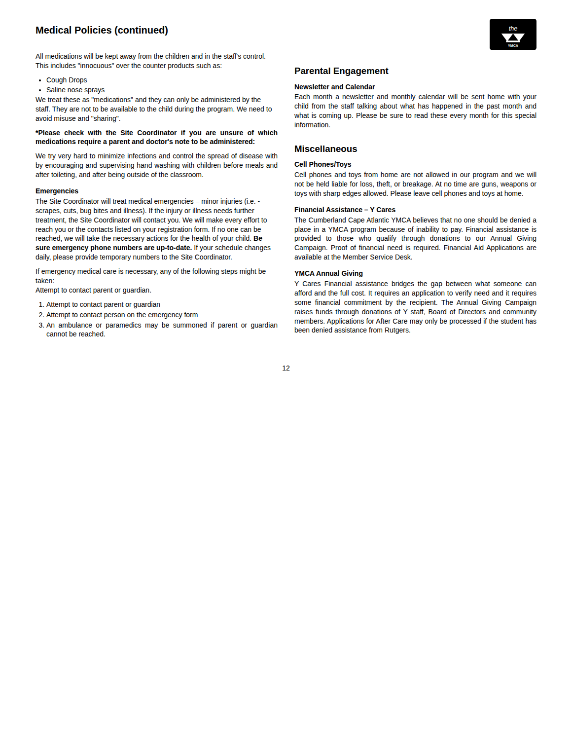the YMCA ®
Medical Policies (continued)
All medications will be kept away from the children and in the staff's control. This includes "innocuous" over the counter products such as:
Cough Drops
Saline nose sprays
We treat these as "medications" and they can only be administered by the staff. They are not to be available to the child during the program. We need to avoid misuse and "sharing".
*Please check with the Site Coordinator if you are unsure of which medications require a parent and doctor's note to be administered:
We try very hard to minimize infections and control the spread of disease with by encouraging and supervising hand washing with children before meals and after toileting, and after being outside of the classroom.
Emergencies
The Site Coordinator will treat medical emergencies – minor injuries (i.e. - scrapes, cuts, bug bites and illness). If the injury or illness needs further treatment, the Site Coordinator will contact you. We will make every effort to reach you or the contacts listed on your registration form. If no one can be reached, we will take the necessary actions for the health of your child. Be sure emergency phone numbers are up-to-date. If your schedule changes daily, please provide temporary numbers to the Site Coordinator.
If emergency medical care is necessary, any of the following steps might be taken:
Attempt to contact parent or guardian.
Attempt to contact parent or guardian
Attempt to contact person on the emergency form
An ambulance or paramedics may be summoned if parent or guardian cannot be reached.
Parental Engagement
Newsletter and Calendar
Each month a newsletter and monthly calendar will be sent home with your child from the staff talking about what has happened in the past month and what is coming up. Please be sure to read these every month for this special information.
Miscellaneous
Cell Phones/Toys
Cell phones and toys from home are not allowed in our program and we will not be held liable for loss, theft, or breakage. At no time are guns, weapons or toys with sharp edges allowed. Please leave cell phones and toys at home.
Financial Assistance – Y Cares
The Cumberland Cape Atlantic YMCA believes that no one should be denied a place in a YMCA program because of inability to pay. Financial assistance is provided to those who qualify through donations to our Annual Giving Campaign. Proof of financial need is required. Financial Aid Applications are available at the Member Service Desk.
YMCA Annual Giving
Y Cares Financial assistance bridges the gap between what someone can afford and the full cost. It requires an application to verify need and it requires some financial commitment by the recipient. The Annual Giving Campaign raises funds through donations of Y staff, Board of Directors and community members. Applications for After Care may only be processed if the student has been denied assistance from Rutgers.
12